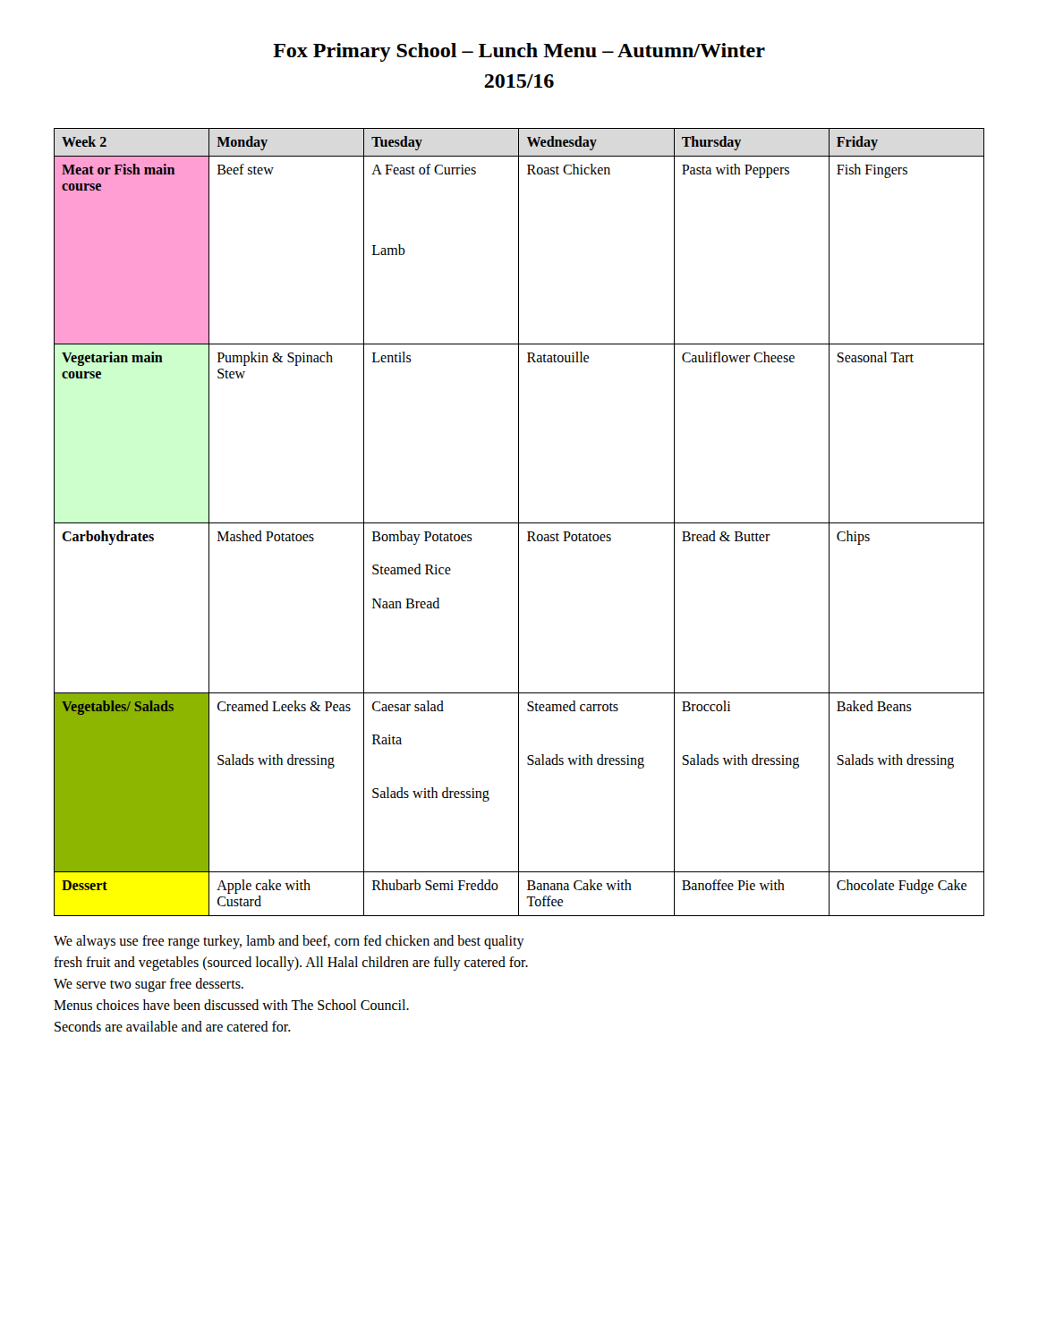Fox Primary School – Lunch Menu – Autumn/Winter
2015/16
| Week 2 | Monday | Tuesday | Wednesday | Thursday | Friday |
| --- | --- | --- | --- | --- | --- |
| Meat or Fish main course | Beef stew | A Feast of Curries Lamb | Roast Chicken | Pasta with Peppers | Fish Fingers |
| Vegetarian main course | Pumpkin & Spinach Stew | Lentils | Ratatouille | Cauliflower Cheese | Seasonal Tart |
| Carbohydrates | Mashed Potatoes | Bombay Potatoes Steamed Rice Naan Bread | Roast Potatoes | Bread & Butter | Chips |
| Vegetables/ Salads | Creamed Leeks & Peas Salads with dressing | Caesar salad Raita Salads with dressing | Steamed carrots Salads with dressing | Broccoli Salads with dressing | Baked Beans Salads with dressing |
| Dessert | Apple cake with Custard | Rhubarb Semi Freddo | Banana Cake with Toffee | Banoffee Pie with | Chocolate Fudge Cake |
We always use free range turkey, lamb and beef, corn fed chicken and best quality
fresh fruit and vegetables (sourced locally). All Halal children are fully catered for.
We serve two sugar free desserts.
Menus choices have been discussed with The School Council.
Seconds are available and are catered for.